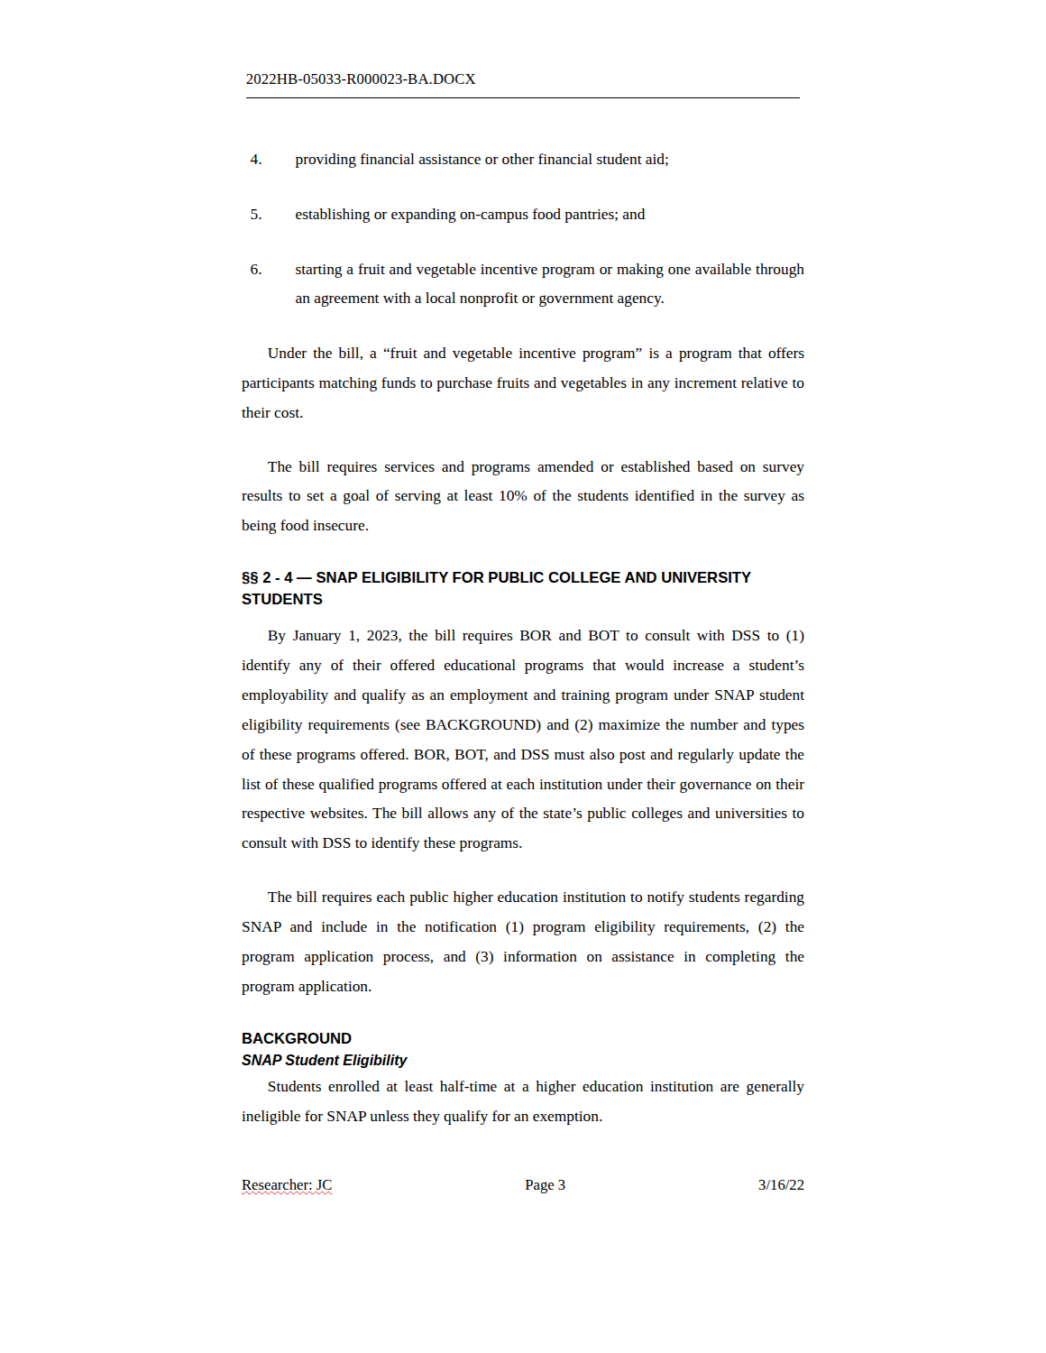2022HB-05033-R000023-BA.DOCX
4. providing financial assistance or other financial student aid;
5. establishing or expanding on-campus food pantries; and
6. starting a fruit and vegetable incentive program or making one available through an agreement with a local nonprofit or government agency.
Under the bill, a “fruit and vegetable incentive program” is a program that offers participants matching funds to purchase fruits and vegetables in any increment relative to their cost.
The bill requires services and programs amended or established based on survey results to set a goal of serving at least 10% of the students identified in the survey as being food insecure.
§§ 2 - 4 — SNAP ELIGIBILITY FOR PUBLIC COLLEGE AND UNIVERSITY STUDENTS
By January 1, 2023, the bill requires BOR and BOT to consult with DSS to (1) identify any of their offered educational programs that would increase a student’s employability and qualify as an employment and training program under SNAP student eligibility requirements (see BACKGROUND) and (2) maximize the number and types of these programs offered. BOR, BOT, and DSS must also post and regularly update the list of these qualified programs offered at each institution under their governance on their respective websites. The bill allows any of the state’s public colleges and universities to consult with DSS to identify these programs.
The bill requires each public higher education institution to notify students regarding SNAP and include in the notification (1) program eligibility requirements, (2) the program application process, and (3) information on assistance in completing the program application.
BACKGROUND
SNAP Student Eligibility
Students enrolled at least half-time at a higher education institution are generally ineligible for SNAP unless they qualify for an exemption.
Researcher: JC
Page 3
3/16/22